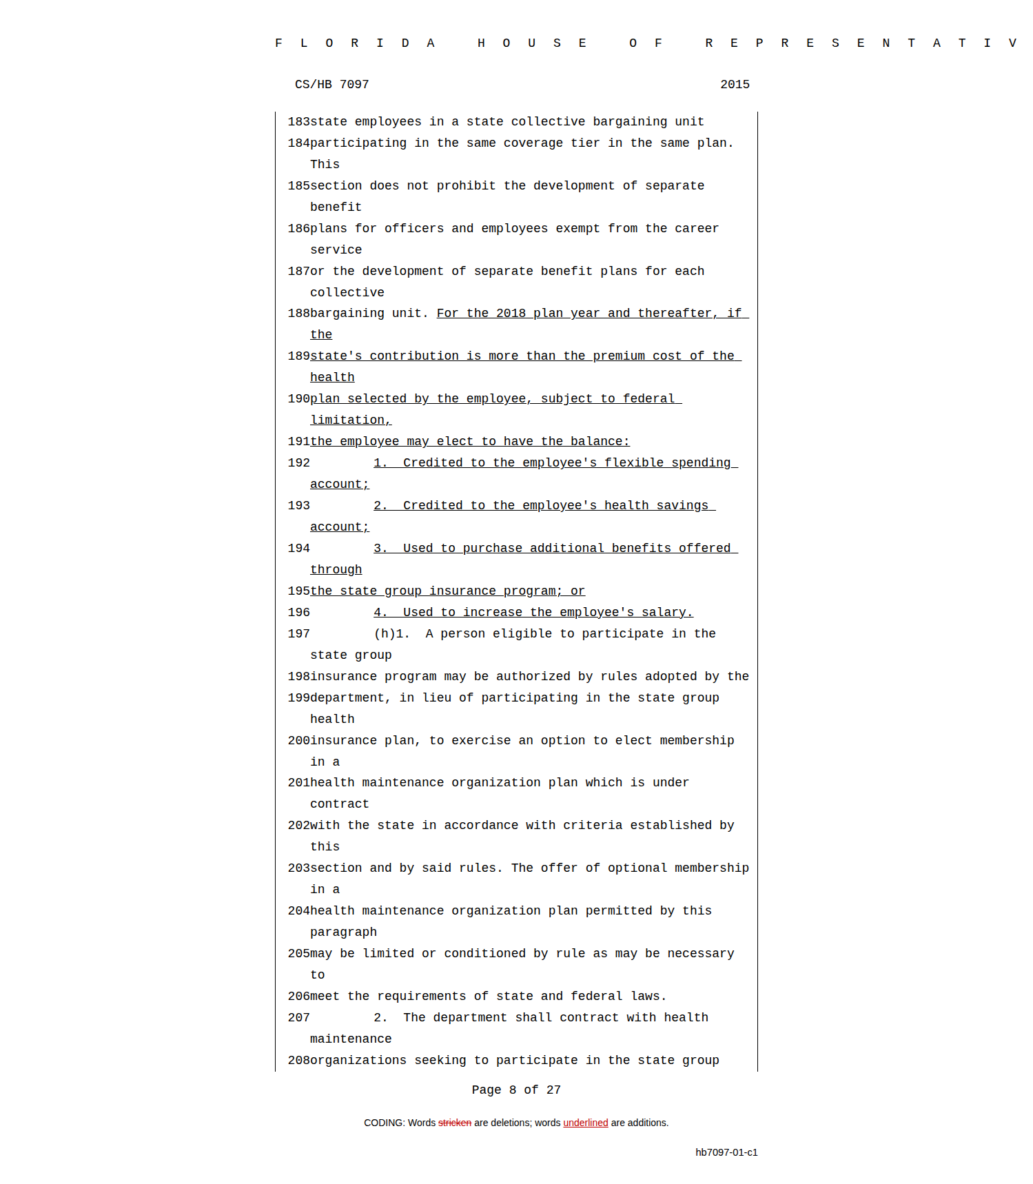F L O R I D A H O U S E O F R E P R E S E N T A T I V E S
CS/HB 7097 2015
| 183 | state employees in a state collective bargaining unit |
| 184 | participating in the same coverage tier in the same plan. This |
| 185 | section does not prohibit the development of separate benefit |
| 186 | plans for officers and employees exempt from the career service |
| 187 | or the development of separate benefit plans for each collective |
| 188 | bargaining unit. For the 2018 plan year and thereafter, if the |
| 189 | state's contribution is more than the premium cost of the health |
| 190 | plan selected by the employee, subject to federal limitation, |
| 191 | the employee may elect to have the balance: |
| 192 | 1. Credited to the employee's flexible spending account; |
| 193 | 2. Credited to the employee's health savings account; |
| 194 | 3. Used to purchase additional benefits offered through |
| 195 | the state group insurance program; or |
| 196 | 4. Used to increase the employee's salary. |
| 197 | (h)1. A person eligible to participate in the state group |
| 198 | insurance program may be authorized by rules adopted by the |
| 199 | department, in lieu of participating in the state group health |
| 200 | insurance plan, to exercise an option to elect membership in a |
| 201 | health maintenance organization plan which is under contract |
| 202 | with the state in accordance with criteria established by this |
| 203 | section and by said rules. The offer of optional membership in a |
| 204 | health maintenance organization plan permitted by this paragraph |
| 205 | may be limited or conditioned by rule as may be necessary to |
| 206 | meet the requirements of state and federal laws. |
| 207 | 2. The department shall contract with health maintenance |
| 208 | organizations seeking to participate in the state group |
Page 8 of 27
CODING: Words stricken are deletions; words underlined are additions.
hb7097-01-c1